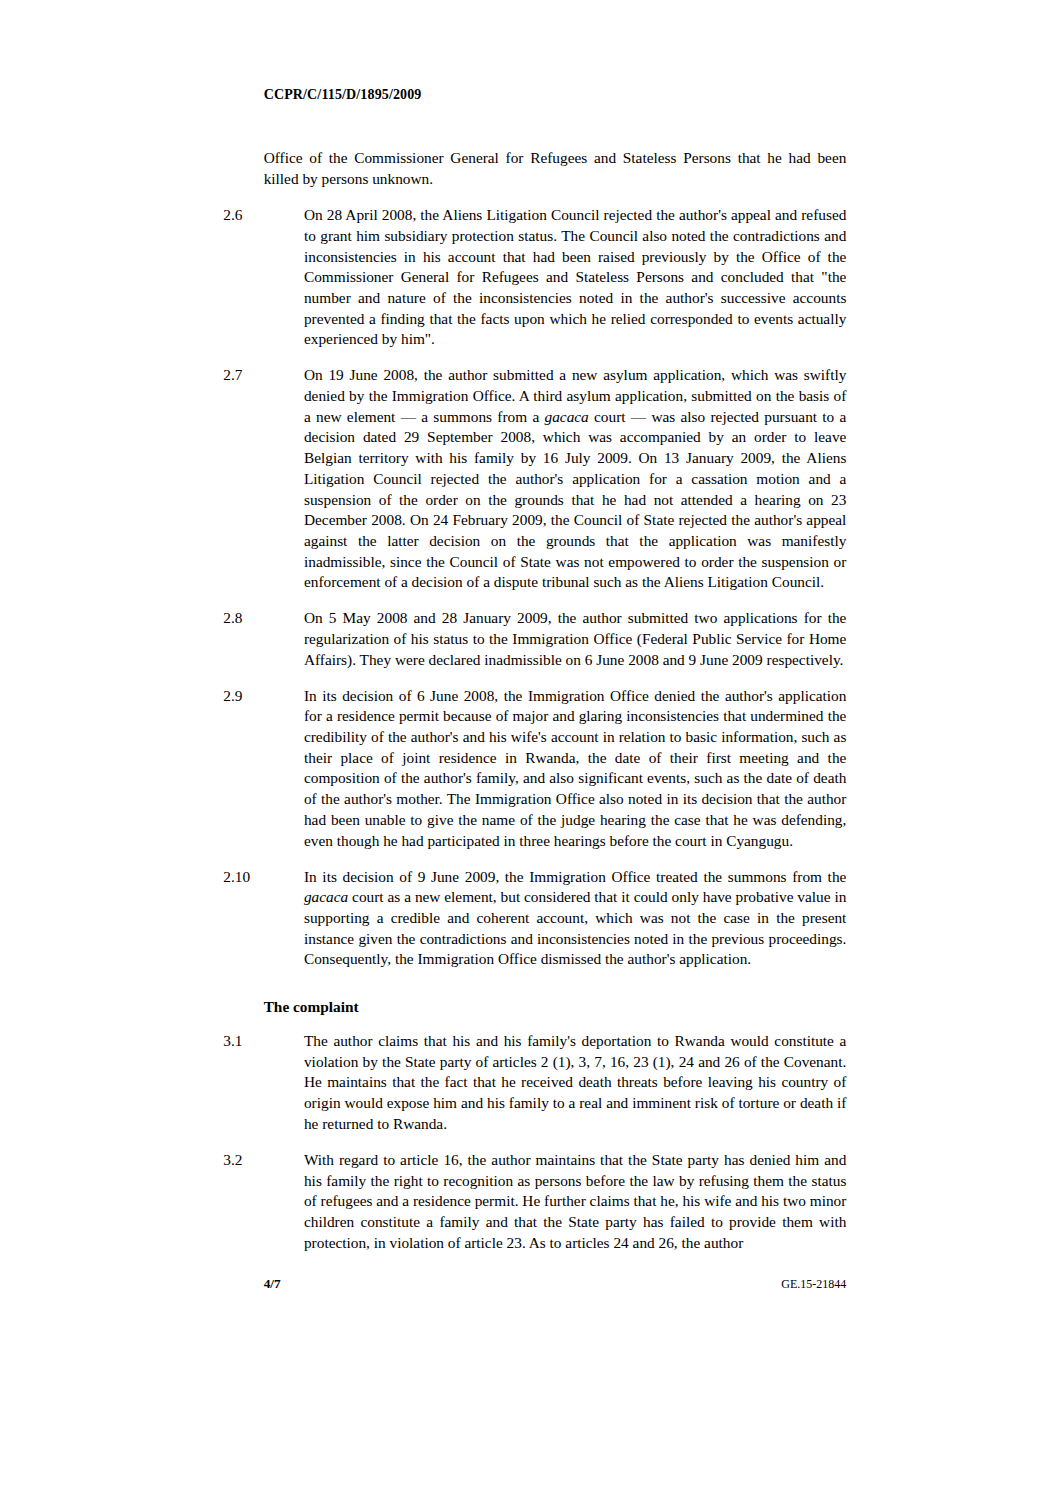CCPR/C/115/D/1895/2009
Office of the Commissioner General for Refugees and Stateless Persons that he had been killed by persons unknown.
2.6 On 28 April 2008, the Aliens Litigation Council rejected the author's appeal and refused to grant him subsidiary protection status. The Council also noted the contradictions and inconsistencies in his account that had been raised previously by the Office of the Commissioner General for Refugees and Stateless Persons and concluded that "the number and nature of the inconsistencies noted in the author's successive accounts prevented a finding that the facts upon which he relied corresponded to events actually experienced by him".
2.7 On 19 June 2008, the author submitted a new asylum application, which was swiftly denied by the Immigration Office. A third asylum application, submitted on the basis of a new element — a summons from a gacaca court — was also rejected pursuant to a decision dated 29 September 2008, which was accompanied by an order to leave Belgian territory with his family by 16 July 2009. On 13 January 2009, the Aliens Litigation Council rejected the author's application for a cassation motion and a suspension of the order on the grounds that he had not attended a hearing on 23 December 2008. On 24 February 2009, the Council of State rejected the author's appeal against the latter decision on the grounds that the application was manifestly inadmissible, since the Council of State was not empowered to order the suspension or enforcement of a decision of a dispute tribunal such as the Aliens Litigation Council.
2.8 On 5 May 2008 and 28 January 2009, the author submitted two applications for the regularization of his status to the Immigration Office (Federal Public Service for Home Affairs). They were declared inadmissible on 6 June 2008 and 9 June 2009 respectively.
2.9 In its decision of 6 June 2008, the Immigration Office denied the author's application for a residence permit because of major and glaring inconsistencies that undermined the credibility of the author's and his wife's account in relation to basic information, such as their place of joint residence in Rwanda, the date of their first meeting and the composition of the author's family, and also significant events, such as the date of death of the author's mother. The Immigration Office also noted in its decision that the author had been unable to give the name of the judge hearing the case that he was defending, even though he had participated in three hearings before the court in Cyangugu.
2.10 In its decision of 9 June 2009, the Immigration Office treated the summons from the gacaca court as a new element, but considered that it could only have probative value in supporting a credible and coherent account, which was not the case in the present instance given the contradictions and inconsistencies noted in the previous proceedings. Consequently, the Immigration Office dismissed the author's application.
The complaint
3.1 The author claims that his and his family's deportation to Rwanda would constitute a violation by the State party of articles 2 (1), 3, 7, 16, 23 (1), 24 and 26 of the Covenant. He maintains that the fact that he received death threats before leaving his country of origin would expose him and his family to a real and imminent risk of torture or death if he returned to Rwanda.
3.2 With regard to article 16, the author maintains that the State party has denied him and his family the right to recognition as persons before the law by refusing them the status of refugees and a residence permit. He further claims that he, his wife and his two minor children constitute a family and that the State party has failed to provide them with protection, in violation of article 23. As to articles 24 and 26, the author
4/7 GE.15-21844